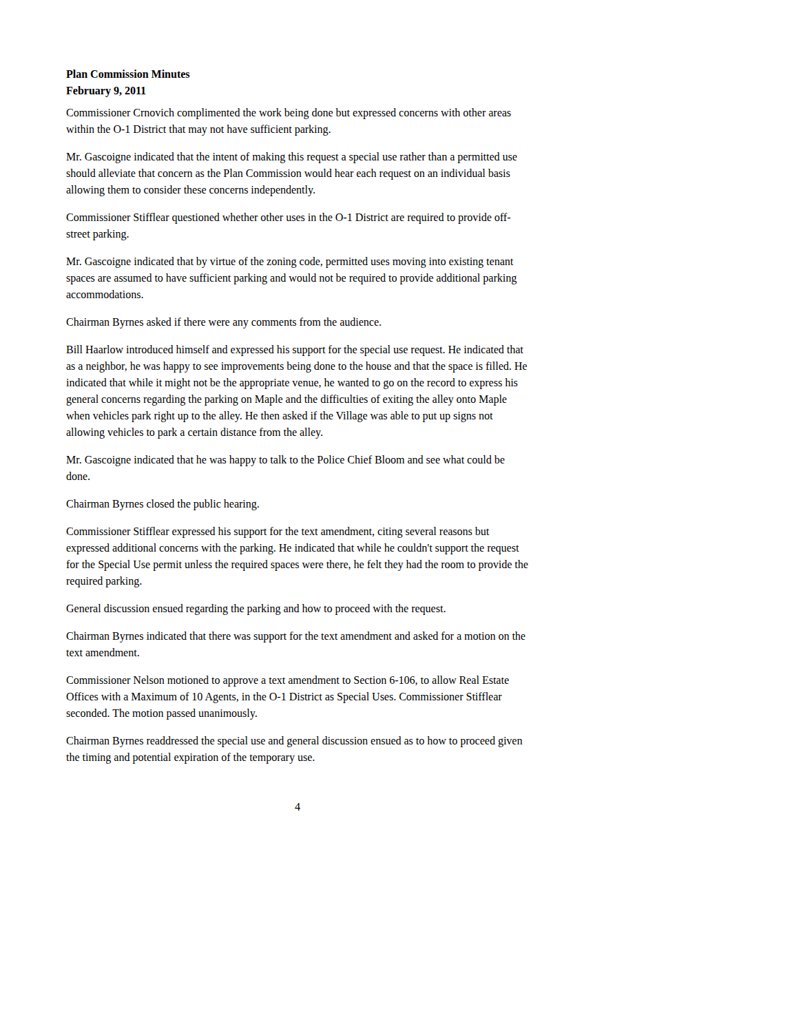Plan Commission Minutes
February 9, 2011
Commissioner Crnovich complimented the work being done but expressed concerns with other areas within the O-1 District that may not have sufficient parking.
Mr. Gascoigne indicated that the intent of making this request a special use rather than a permitted use should alleviate that concern as the Plan Commission would hear each request on an individual basis allowing them to consider these concerns independently.
Commissioner Stifflear questioned whether other uses in the O-1 District are required to provide off-street parking.
Mr. Gascoigne indicated that by virtue of the zoning code, permitted uses moving into existing tenant spaces are assumed to have sufficient parking and would not be required to provide additional parking accommodations.
Chairman Byrnes asked if there were any comments from the audience.
Bill Haarlow introduced himself and expressed his support for the special use request. He indicated that as a neighbor, he was happy to see improvements being done to the house and that the space is filled. He indicated that while it might not be the appropriate venue, he wanted to go on the record to express his general concerns regarding the parking on Maple and the difficulties of exiting the alley onto Maple when vehicles park right up to the alley. He then asked if the Village was able to put up signs not allowing vehicles to park a certain distance from the alley.
Mr. Gascoigne indicated that he was happy to talk to the Police Chief Bloom and see what could be done.
Chairman Byrnes closed the public hearing.
Commissioner Stifflear expressed his support for the text amendment, citing several reasons but expressed additional concerns with the parking. He indicated that while he couldn't support the request for the Special Use permit unless the required spaces were there, he felt they had the room to provide the required parking.
General discussion ensued regarding the parking and how to proceed with the request.
Chairman Byrnes indicated that there was support for the text amendment and asked for a motion on the text amendment.
Commissioner Nelson motioned to approve a text amendment to Section 6-106, to allow Real Estate Offices with a Maximum of 10 Agents, in the O-1 District as Special Uses. Commissioner Stifflear seconded. The motion passed unanimously.
Chairman Byrnes readdressed the special use and general discussion ensued as to how to proceed given the timing and potential expiration of the temporary use.
4